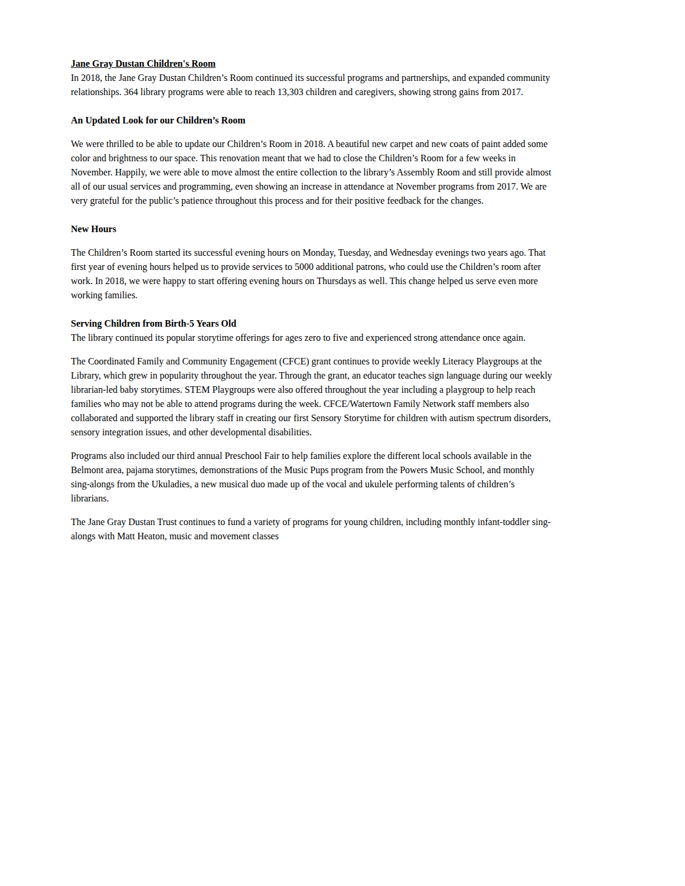Jane Gray Dustan Children's Room
In 2018, the Jane Gray Dustan Children’s Room continued its successful programs and partnerships, and expanded community relationships. 364 library programs were able to reach 13,303 children and caregivers, showing strong gains from 2017.
An Updated Look for our Children’s Room
We were thrilled to be able to update our Children’s Room in 2018. A beautiful new carpet and new coats of paint added some color and brightness to our space. This renovation meant that we had to close the Children’s Room for a few weeks in November. Happily, we were able to move almost the entire collection to the library’s Assembly Room and still provide almost all of our usual services and programming, even showing an increase in attendance at November programs from 2017. We are very grateful for the public’s patience throughout this process and for their positive feedback for the changes.
New Hours
The Children’s Room started its successful evening hours on Monday, Tuesday, and Wednesday evenings two years ago. That first year of evening hours helped us to provide services to 5000 additional patrons, who could use the Children’s room after work. In 2018, we were happy to start offering evening hours on Thursdays as well. This change helped us serve even more working families.
Serving Children from Birth-5 Years Old
The library continued its popular storytime offerings for ages zero to five and experienced strong attendance once again.
The Coordinated Family and Community Engagement (CFCE) grant continues to provide weekly Literacy Playgroups at the Library, which grew in popularity throughout the year. Through the grant, an educator teaches sign language during our weekly librarian-led baby storytimes. STEM Playgroups were also offered throughout the year including a playgroup to help reach families who may not be able to attend programs during the week. CFCE/Watertown Family Network staff members also collaborated and supported the library staff in creating our first Sensory Storytime for children with autism spectrum disorders, sensory integration issues, and other developmental disabilities.
Programs also included our third annual Preschool Fair to help families explore the different local schools available in the Belmont area, pajama storytimes, demonstrations of the Music Pups program from the Powers Music School, and monthly sing-alongs from the Ukuladies, a new musical duo made up of the vocal and ukulele performing talents of children’s librarians.
The Jane Gray Dustan Trust continues to fund a variety of programs for young children, including monthly infant-toddler sing-alongs with Matt Heaton, music and movement classes